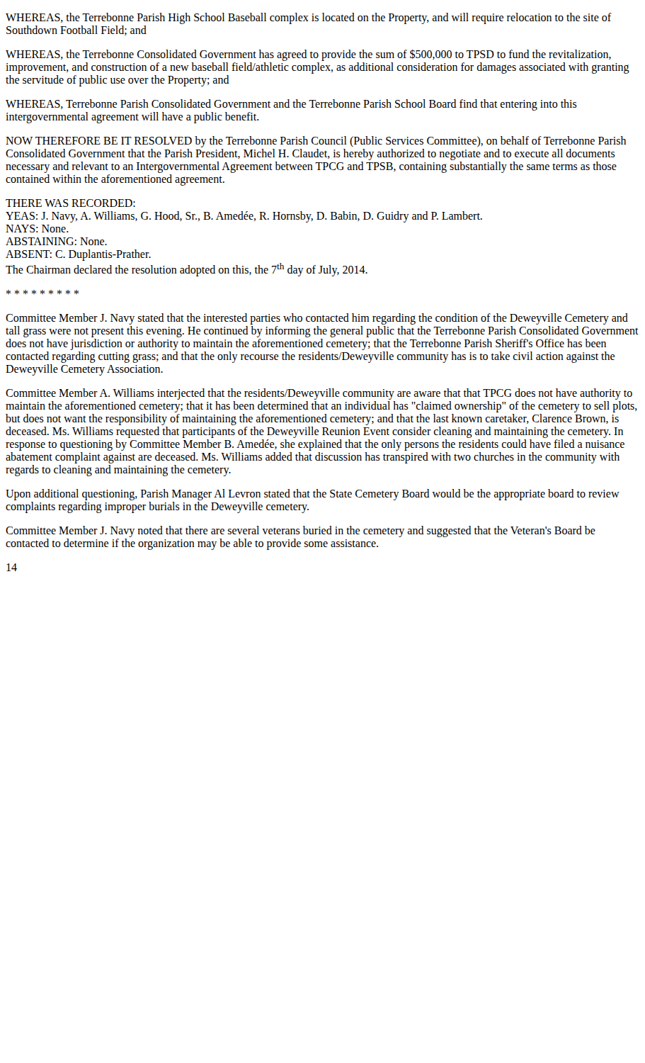WHEREAS, the Terrebonne Parish High School Baseball complex is located on the Property, and will require relocation to the site of Southdown Football Field; and
WHEREAS, the Terrebonne Consolidated Government has agreed to provide the sum of $500,000 to TPSD to fund the revitalization, improvement, and construction of a new baseball field/athletic complex, as additional consideration for damages associated with granting the servitude of public use over the Property; and
WHEREAS, Terrebonne Parish Consolidated Government and the Terrebonne Parish School Board find that entering into this intergovernmental agreement will have a public benefit.
NOW THEREFORE BE IT RESOLVED by the Terrebonne Parish Council (Public Services Committee), on behalf of Terrebonne Parish Consolidated Government that the Parish President, Michel H. Claudet, is hereby authorized to negotiate and to execute all documents necessary and relevant to an Intergovernmental Agreement between TPCG and TPSB, containing substantially the same terms as those contained within the aforementioned agreement.
THERE WAS RECORDED:
YEAS: J. Navy, A. Williams, G. Hood, Sr., B. Amedée, R. Hornsby, D. Babin, D. Guidry and P. Lambert.
NAYS: None.
ABSTAINING: None.
ABSENT: C. Duplantis-Prather.
The Chairman declared the resolution adopted on this, the 7th day of July, 2014.
* * * * * * * * *
Committee Member J. Navy stated that the interested parties who contacted him regarding the condition of the Deweyville Cemetery and tall grass were not present this evening. He continued by informing the general public that the Terrebonne Parish Consolidated Government does not have jurisdiction or authority to maintain the aforementioned cemetery; that the Terrebonne Parish Sheriff's Office has been contacted regarding cutting grass; and that the only recourse the residents/Deweyville community has is to take civil action against the Deweyville Cemetery Association.
Committee Member A. Williams interjected that the residents/Deweyville community are aware that that TPCG does not have authority to maintain the aforementioned cemetery; that it has been determined that an individual has "claimed ownership" of the cemetery to sell plots, but does not want the responsibility of maintaining the aforementioned cemetery; and that the last known caretaker, Clarence Brown, is deceased. Ms. Williams requested that participants of the Deweyville Reunion Event consider cleaning and maintaining the cemetery. In response to questioning by Committee Member B. Amedée, she explained that the only persons the residents could have filed a nuisance abatement complaint against are deceased. Ms. Williams added that discussion has transpired with two churches in the community with regards to cleaning and maintaining the cemetery.
Upon additional questioning, Parish Manager Al Levron stated that the State Cemetery Board would be the appropriate board to review complaints regarding improper burials in the Deweyville cemetery.
Committee Member J. Navy noted that there are several veterans buried in the cemetery and suggested that the Veteran's Board be contacted to determine if the organization may be able to provide some assistance.
14